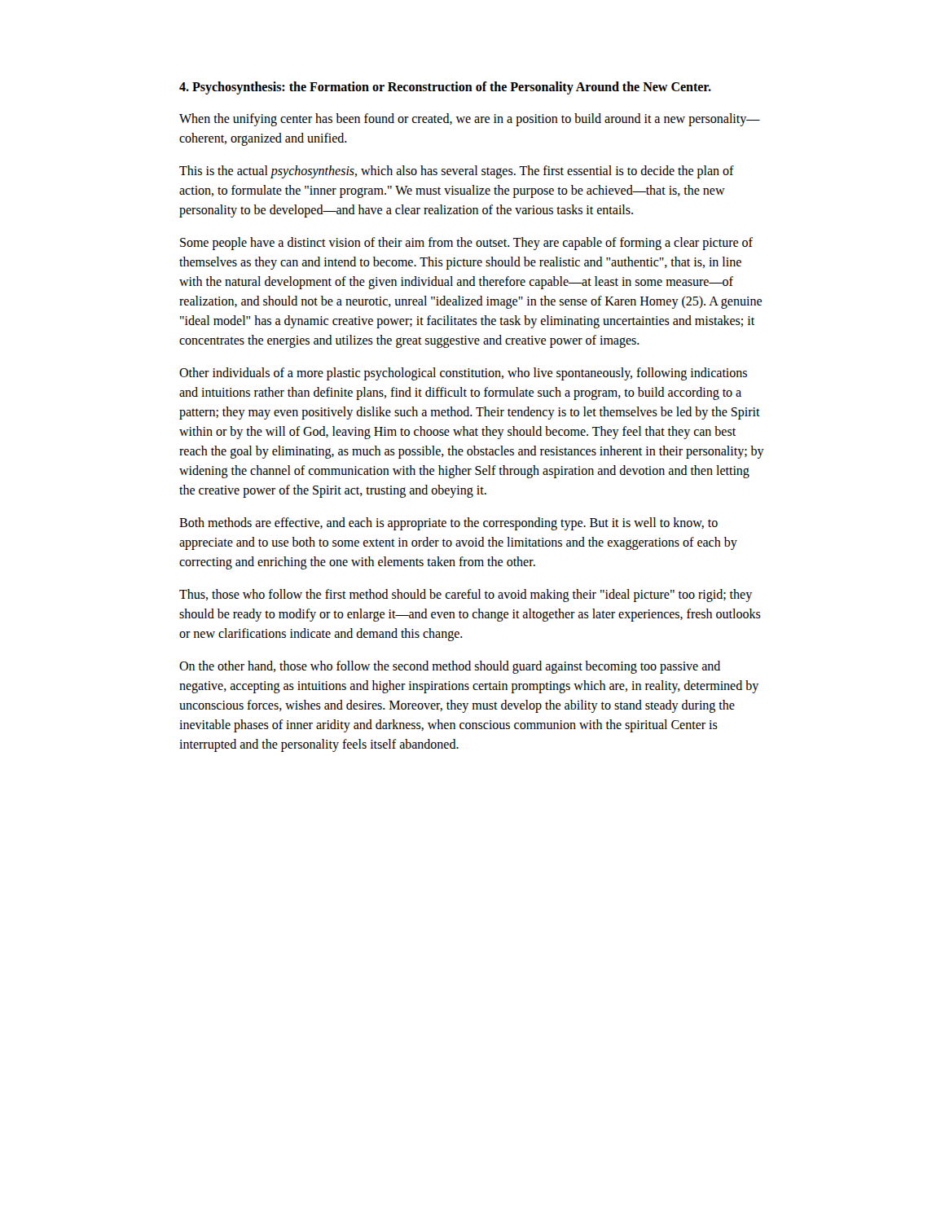4. Psychosynthesis: the Formation or Reconstruction of the Personality Around the New Center.
When the unifying center has been found or created, we are in a position to build around it a new personality—coherent, organized and unified.
This is the actual psychosynthesis, which also has several stages. The first essential is to decide the plan of action, to formulate the "inner program." We must visualize the purpose to be achieved—that is, the new personality to be developed—and have a clear realization of the various tasks it entails.
Some people have a distinct vision of their aim from the outset. They are capable of forming a clear picture of themselves as they can and intend to become. This picture should be realistic and "authentic", that is, in line with the natural development of the given individual and therefore capable—at least in some measure—of realization, and should not be a neurotic, unreal "idealized image" in the sense of Karen Homey (25). A genuine "ideal model" has a dynamic creative power; it facilitates the task by eliminating uncertainties and mistakes; it concentrates the energies and utilizes the great suggestive and creative power of images.
Other individuals of a more plastic psychological constitution, who live spontaneously, following indications and intuitions rather than definite plans, find it difficult to formulate such a program, to build according to a pattern; they may even positively dislike such a method. Their tendency is to let themselves be led by the Spirit within or by the will of God, leaving Him to choose what they should become. They feel that they can best reach the goal by eliminating, as much as possible, the obstacles and resistances inherent in their personality; by widening the channel of communication with the higher Self through aspiration and devotion and then letting the creative power of the Spirit act, trusting and obeying it.
Both methods are effective, and each is appropriate to the corresponding type. But it is well to know, to appreciate and to use both to some extent in order to avoid the limitations and the exaggerations of each by correcting and enriching the one with elements taken from the other.
Thus, those who follow the first method should be careful to avoid making their "ideal picture" too rigid; they should be ready to modify or to enlarge it—and even to change it altogether as later experiences, fresh outlooks or new clarifications indicate and demand this change.
On the other hand, those who follow the second method should guard against becoming too passive and negative, accepting as intuitions and higher inspirations certain promptings which are, in reality, determined by unconscious forces, wishes and desires. Moreover, they must develop the ability to stand steady during the inevitable phases of inner aridity and darkness, when conscious communion with the spiritual Center is interrupted and the personality feels itself abandoned.